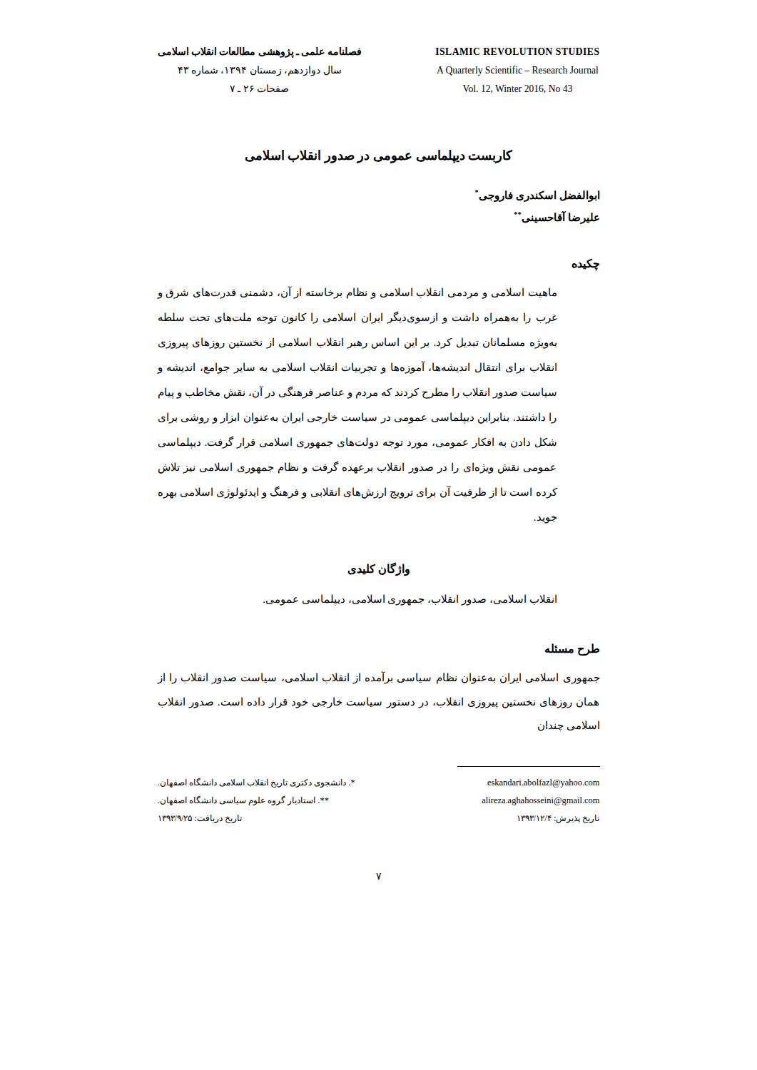ISLAMIC REVOLUTION STUDIES
A Quarterly Scientific – Research Journal
Vol. 12, Winter 2016, No 43
فصلنامه علمی ـ پژوهشی مطالعات انقلاب اسلامی
سال دوازدهم، زمستان ۱۳۹۴، شماره ۴۳
صفحات ۲۶ ـ ۷
کاربست دیپلماسی عمومی در صدور انقلاب اسلامی
ابوالفضل اسکندری فاروجی* علیرضا آقاحسینی**
چکیده
ماهیت اسلامی و مردمی انقلاب اسلامی و نظام برخاسته از آن، دشمنی قدرت‌های شرق و غرب را به‌همراه داشت و ازسوی‌دیگر ایران اسلامی را کانون توجه ملت‌های تحت سلطه به‌ویژه مسلمانان تبدیل کرد. بر این اساس رهبر انقلاب اسلامی از نخستین روزهای پیروزی انقلاب برای انتقال اندیشه‌ها، آموزه‌ها و تجربیات انقلاب اسلامی به سایر جوامع، اندیشه و سیاست صدور انقلاب را مطرح کردند که مردم و عناصر فرهنگی در آن، نقش مخاطب و پیام را داشتند. بنابراین دیپلماسی عمومی در سیاست خارجی ایران به‌عنوان ابزار و روشی برای شکل دادن به افکار عمومی، مورد توجه دولت‌های جمهوری اسلامی قرار گرفت. دیپلماسی عمومی نقش ویژه‌ای را در صدور انقلاب برعهده گرفت و نظام جمهوری اسلامی نیز تلاش کرده است تا از ظرفیت آن برای ترویج ارزش‌های انقلابی و فرهنگ و ایدئولوژی اسلامی بهره جوید.
واژگان کلیدی
انقلاب اسلامی، صدور انقلاب، جمهوری اسلامی، دیپلماسی عمومی.
طرح مسئله
جمهوری اسلامی ایران به‌عنوان نظام سیاسی برآمده از انقلاب اسلامی، سیاست صدور انقلاب را از همان روزهای نخستین پیروزی انقلاب، در دستور سیاست خارجی خود قرار داده است. صدور انقلاب اسلامی چندان
eskandari.abolfazl@yahoo.com *. دانشجوی دکتری تاریخ انقلاب اسلامی دانشگاه اصفهان.
alireza.aghahosseini@gmail.com **. استادیار گروه علوم سیاسی دانشگاه اصفهان.
تاریخ پذیرش: ۱۳۹۳/۱۲/۴ تاریخ دریافت: ۱۳۹۳/۹/۲۵
۷